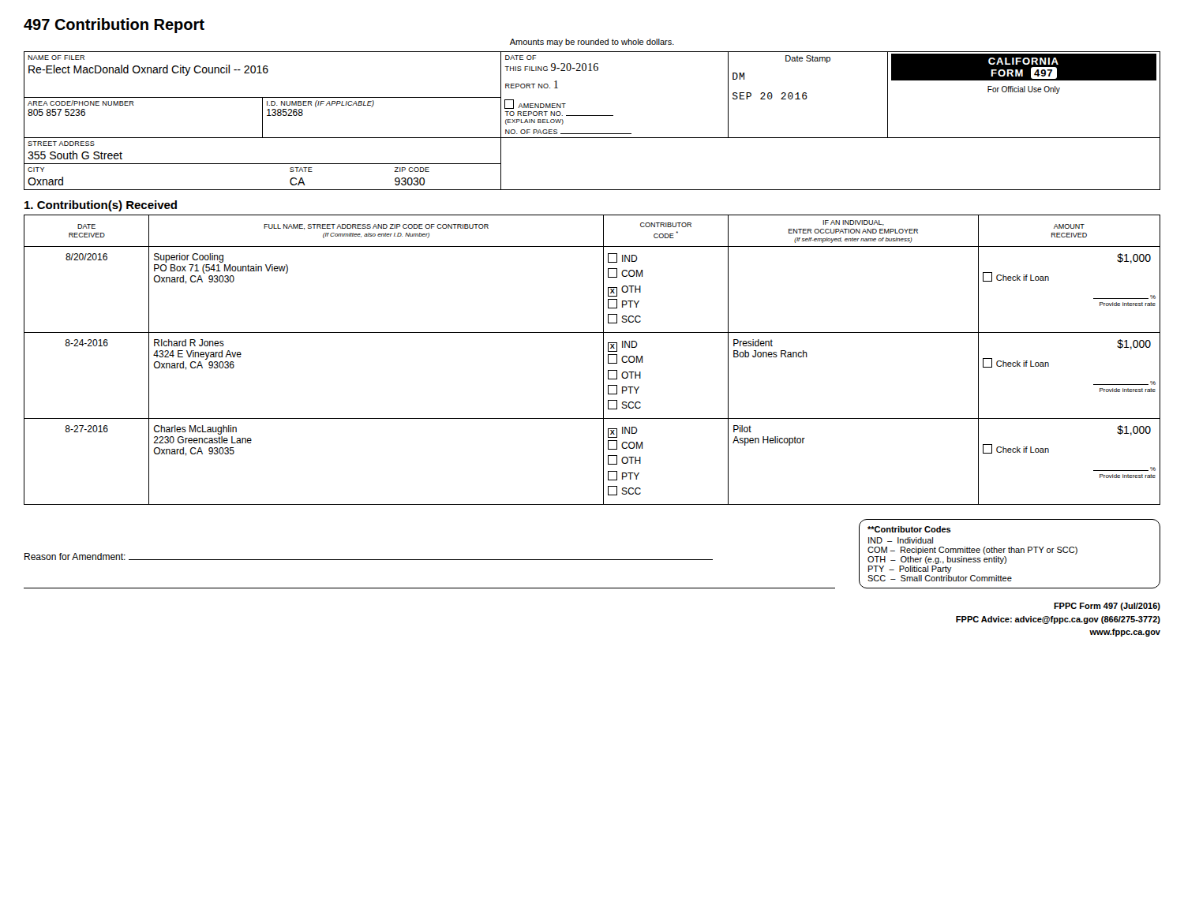497 Contribution Report
Amounts may be rounded to whole dollars.
| Name of Filer Re-Elect MacDonald Oxnard City Council -- 2016 | Date of This Filing 9-20-2016 Report No. 1 Amendment to Report No. (explain below) No. of Pages | Date Stamp DM SEP 20 2016 | CALIFORNIA FORM 497 For Official Use Only |
| Area Code/Phone Number 805 857 5236 | I.D. Number (if applicable) 1385268 |
| Street Address 355 South G Street | |
| / City Oxnard / State CA / Zip Code 93030 / | |
1. Contribution(s) Received
| Date Received | Full Name, Street Address and Zip Code of Contributor (If Committee, also enter I.D. Number) | Contributor Code * | If an Individual, Enter Occupation and Employer (If self-employed, enter name of business) | Amount Received |
| --- | --- | --- | --- | --- |
| 8/20/2016 | Superior Cooling PO Box 71 (541 Mountain View) Oxnard, CA 93030 | IND COM X OTH PTY SCC | | $1,000 Check if Loan % Provide interest rate |
| 8-24-2016 | RIchard R Jones 4324 E Vineyard Ave Oxnard, CA 93036 | X IND COM OTH PTY SCC | President Bob Jones Ranch | $1,000 Check if Loan % Provide interest rate |
| 8-27-2016 | Charles McLaughlin 2230 Greencastle Lane Oxnard, CA 93035 | X IND COM OTH PTY SCC | Pilot Aspen Helicoptor | $1,000 Check if Loan % Provide interest rate |
Reason for Amendment:
**Contributor Codes
IND – Individual
COM – Recipient Committee (other than PTY or SCC)
OTH – Other (e.g., business entity)
PTY – Political Party
SCC – Small Contributor Committee
FPPC Form 497 (Jul/2016)
FPPC Advice: advice@fppc.ca.gov (866/275-3772)
www.fppc.ca.gov